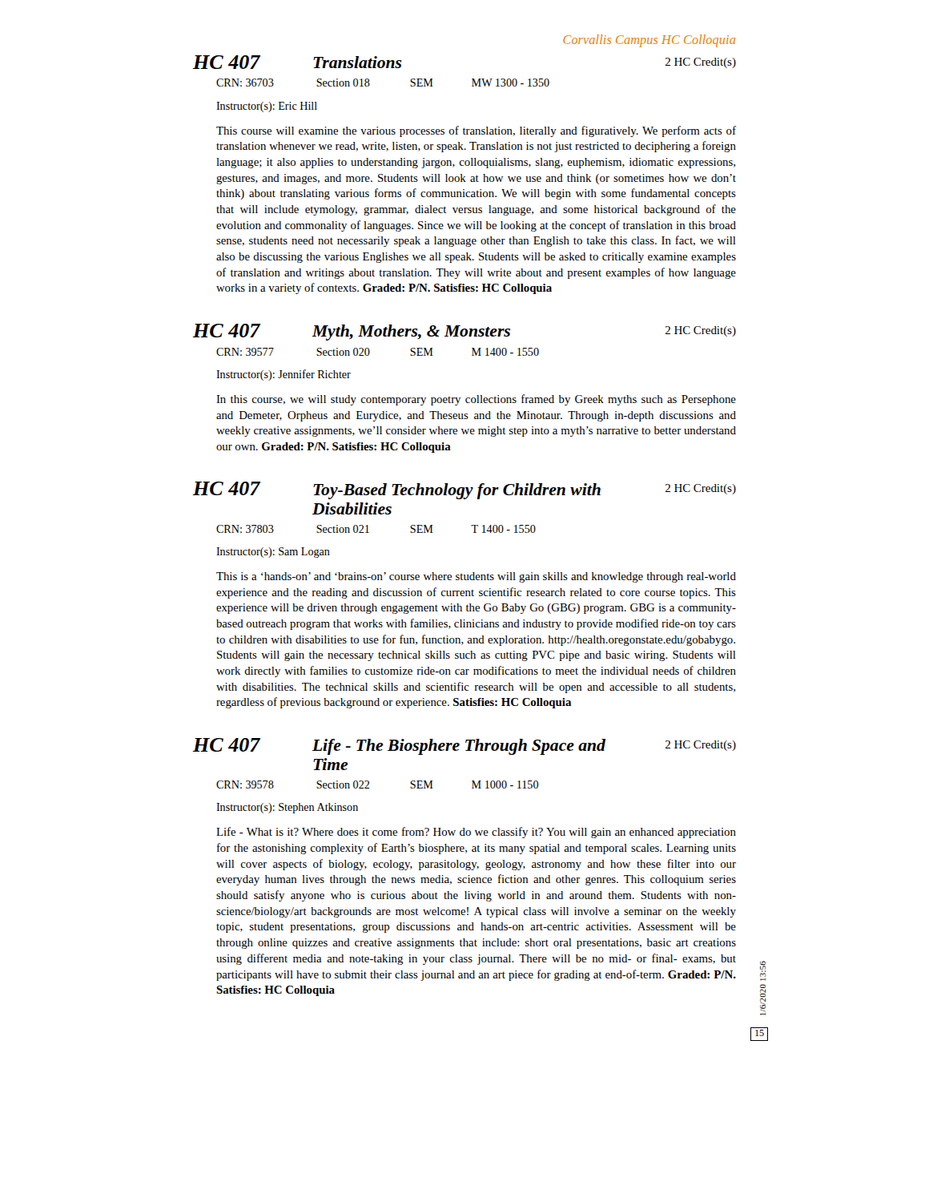Corvallis Campus HC Colloquia
HC 407
Translations
2 HC Credit(s)
CRN: 36703
Section 018
SEM
MW 1300 - 1350
Instructor(s): Eric Hill
This course will examine the various processes of translation, literally and figuratively. We perform acts of translation whenever we read, write, listen, or speak. Translation is not just restricted to deciphering a foreign language; it also applies to understanding jargon, colloquialisms, slang, euphemism, idiomatic expressions, gestures, and images, and more. Students will look at how we use and think (or sometimes how we don’t think) about translating various forms of communication. We will begin with some fundamental concepts that will include etymology, grammar, dialect versus language, and some historical background of the evolution and commonality of languages. Since we will be looking at the concept of translation in this broad sense, students need not necessarily speak a language other than English to take this class. In fact, we will also be discussing the various Englishes we all speak. Students will be asked to critically examine examples of translation and writings about translation. They will write about and present examples of how language works in a variety of contexts. Graded: P/N. Satisfies: HC Colloquia
HC 407
Myth, Mothers, & Monsters
2 HC Credit(s)
CRN: 39577
Section 020
SEM
M 1400 - 1550
Instructor(s): Jennifer Richter
In this course, we will study contemporary poetry collections framed by Greek myths such as Persephone and Demeter, Orpheus and Eurydice, and Theseus and the Minotaur. Through in-depth discussions and weekly creative assignments, we’ll consider where we might step into a myth’s narrative to better understand our own. Graded: P/N. Satisfies: HC Colloquia
HC 407
Toy-Based Technology for Children with Disabilities
2 HC Credit(s)
CRN: 37803
Section 021
SEM
T 1400 - 1550
Instructor(s): Sam Logan
This is a ‘hands-on’ and ‘brains-on’ course where students will gain skills and knowledge through real-world experience and the reading and discussion of current scientific research related to core course topics. This experience will be driven through engagement with the Go Baby Go (GBG) program. GBG is a community-based outreach program that works with families, clinicians and industry to provide modified ride-on toy cars to children with disabilities to use for fun, function, and exploration. http://health.oregonstate.edu/gobabygo. Students will gain the necessary technical skills such as cutting PVC pipe and basic wiring. Students will work directly with families to customize ride-on car modifications to meet the individual needs of children with disabilities. The technical skills and scientific research will be open and accessible to all students, regardless of previous background or experience. Satisfies: HC Colloquia
HC 407
Life - The Biosphere Through Space and Time
2 HC Credit(s)
CRN: 39578
Section 022
SEM
M 1000 - 1150
Instructor(s): Stephen Atkinson
Life - What is it? Where does it come from? How do we classify it? You will gain an enhanced appreciation for the astonishing complexity of Earth’s biosphere, at its many spatial and temporal scales. Learning units will cover aspects of biology, ecology, parasitology, geology, astronomy and how these filter into our everyday human lives through the news media, science fiction and other genres. This colloquium series should satisfy anyone who is curious about the living world in and around them. Students with non-science/biology/art backgrounds are most welcome! A typical class will involve a seminar on the weekly topic, student presentations, group discussions and hands-on art-centric activities. Assessment will be through online quizzes and creative assignments that include: short oral presentations, basic art creations using different media and note-taking in your class journal. There will be no mid- or final- exams, but participants will have to submit their class journal and an art piece for grading at end-of-term. Graded: P/N. Satisfies: HC Colloquia
1/6/2020 13:56
15